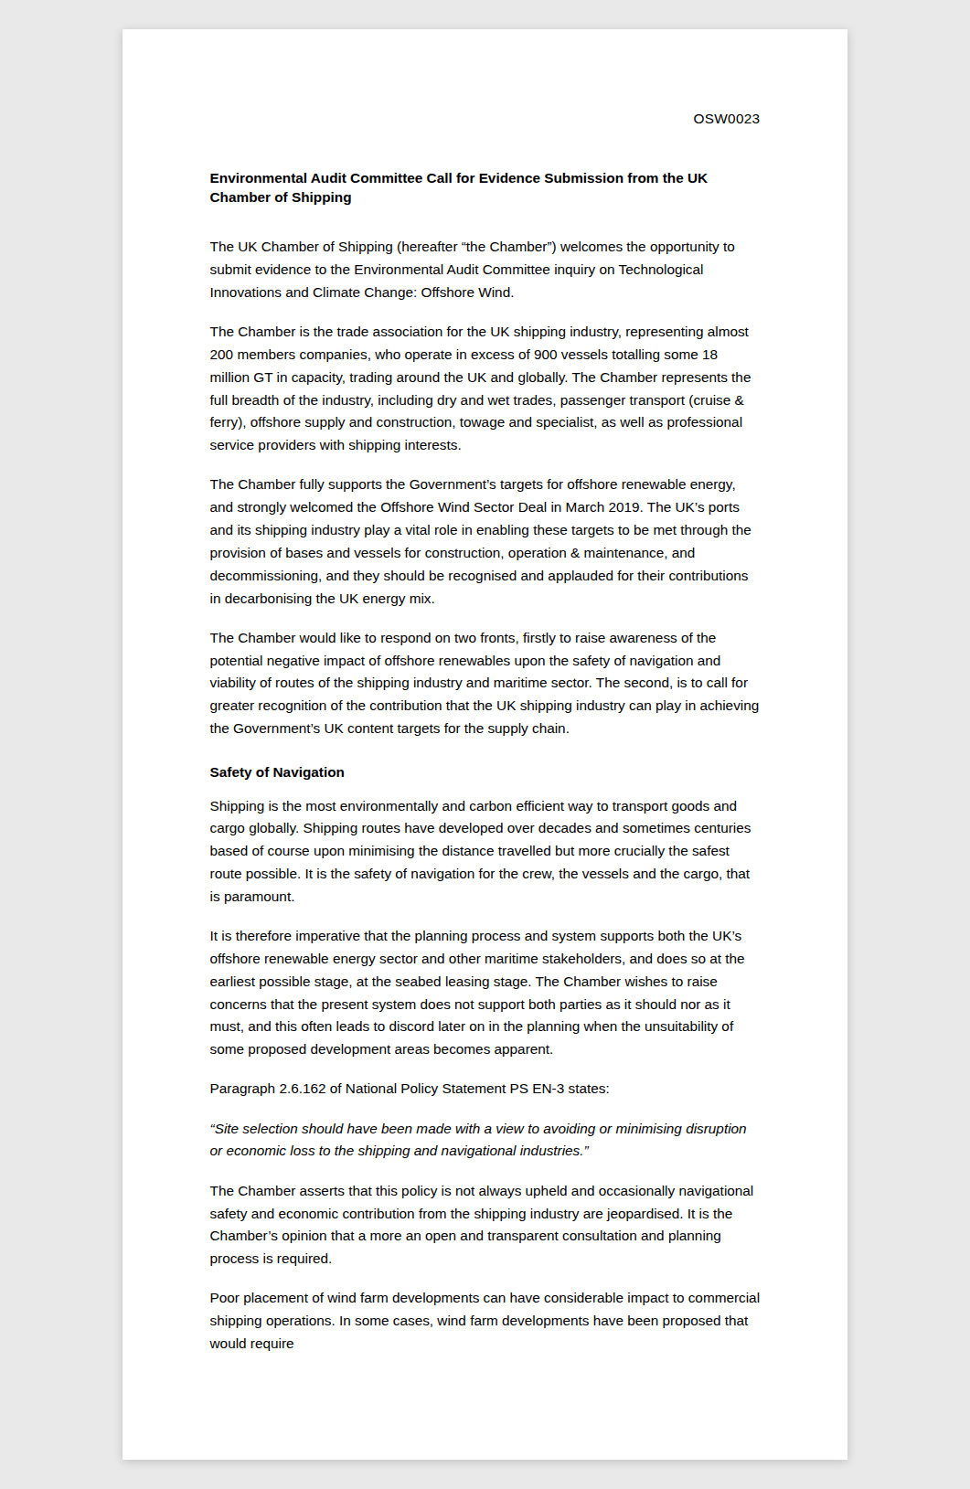OSW0023
Environmental Audit Committee Call for Evidence Submission from the UK Chamber of Shipping
The UK Chamber of Shipping (hereafter “the Chamber”) welcomes the opportunity to submit evidence to the Environmental Audit Committee inquiry on Technological Innovations and Climate Change: Offshore Wind.
The Chamber is the trade association for the UK shipping industry, representing almost 200 members companies, who operate in excess of 900 vessels totalling some 18 million GT in capacity, trading around the UK and globally. The Chamber represents the full breadth of the industry, including dry and wet trades, passenger transport (cruise & ferry), offshore supply and construction, towage and specialist, as well as professional service providers with shipping interests.
The Chamber fully supports the Government’s targets for offshore renewable energy, and strongly welcomed the Offshore Wind Sector Deal in March 2019. The UK’s ports and its shipping industry play a vital role in enabling these targets to be met through the provision of bases and vessels for construction, operation & maintenance, and decommissioning, and they should be recognised and applauded for their contributions in decarbonising the UK energy mix.
The Chamber would like to respond on two fronts, firstly to raise awareness of the potential negative impact of offshore renewables upon the safety of navigation and viability of routes of the shipping industry and maritime sector. The second, is to call for greater recognition of the contribution that the UK shipping industry can play in achieving the Government’s UK content targets for the supply chain.
Safety of Navigation
Shipping is the most environmentally and carbon efficient way to transport goods and cargo globally. Shipping routes have developed over decades and sometimes centuries based of course upon minimising the distance travelled but more crucially the safest route possible. It is the safety of navigation for the crew, the vessels and the cargo, that is paramount.
It is therefore imperative that the planning process and system supports both the UK’s offshore renewable energy sector and other maritime stakeholders, and does so at the earliest possible stage, at the seabed leasing stage. The Chamber wishes to raise concerns that the present system does not support both parties as it should nor as it must, and this often leads to discord later on in the planning when the unsuitability of some proposed development areas becomes apparent.
Paragraph 2.6.162 of National Policy Statement PS EN-3 states:
“Site selection should have been made with a view to avoiding or minimising disruption or economic loss to the shipping and navigational industries.”
The Chamber asserts that this policy is not always upheld and occasionally navigational safety and economic contribution from the shipping industry are jeopardised. It is the Chamber’s opinion that a more an open and transparent consultation and planning process is required.
Poor placement of wind farm developments can have considerable impact to commercial shipping operations. In some cases, wind farm developments have been proposed that would require